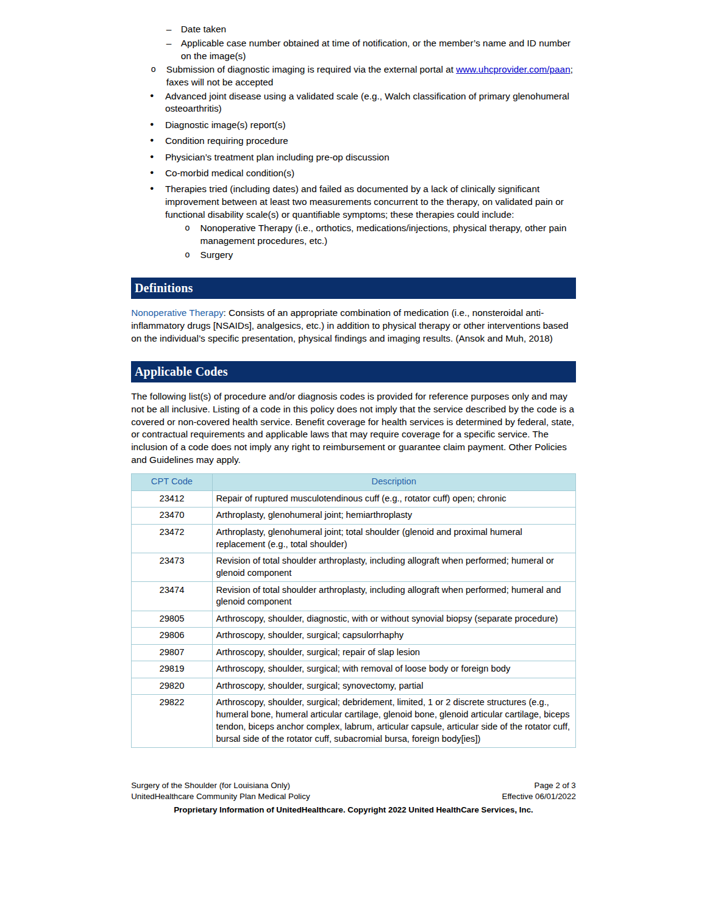Date taken
Applicable case number obtained at time of notification, or the member’s name and ID number on the image(s)
Submission of diagnostic imaging is required via the external portal at www.uhcprovider.com/paan; faxes will not be accepted
Advanced joint disease using a validated scale (e.g., Walch classification of primary glenohumeral osteoarthritis)
Diagnostic image(s) report(s)
Condition requiring procedure
Physician’s treatment plan including pre-op discussion
Co-morbid medical condition(s)
Therapies tried (including dates) and failed as documented by a lack of clinically significant improvement between at least two measurements concurrent to the therapy, on validated pain or functional disability scale(s) or quantifiable symptoms; these therapies could include:
Nonoperative Therapy (i.e., orthotics, medications/injections, physical therapy, other pain management procedures, etc.)
Surgery
Definitions
Nonoperative Therapy: Consists of an appropriate combination of medication (i.e., nonsteroidal anti-inflammatory drugs [NSAIDs], analgesics, etc.) in addition to physical therapy or other interventions based on the individual’s specific presentation, physical findings and imaging results. (Ansok and Muh, 2018)
Applicable Codes
The following list(s) of procedure and/or diagnosis codes is provided for reference purposes only and may not be all inclusive. Listing of a code in this policy does not imply that the service described by the code is a covered or non-covered health service. Benefit coverage for health services is determined by federal, state, or contractual requirements and applicable laws that may require coverage for a specific service. The inclusion of a code does not imply any right to reimbursement or guarantee claim payment. Other Policies and Guidelines may apply.
| CPT Code | Description |
| --- | --- |
| 23412 | Repair of ruptured musculotendinous cuff (e.g., rotator cuff) open; chronic |
| 23470 | Arthroplasty, glenohumeral joint; hemiarthroplasty |
| 23472 | Arthroplasty, glenohumeral joint; total shoulder (glenoid and proximal humeral replacement (e.g., total shoulder) |
| 23473 | Revision of total shoulder arthroplasty, including allograft when performed; humeral or glenoid component |
| 23474 | Revision of total shoulder arthroplasty, including allograft when performed; humeral and glenoid component |
| 29805 | Arthroscopy, shoulder, diagnostic, with or without synovial biopsy (separate procedure) |
| 29806 | Arthroscopy, shoulder, surgical; capsulorrhaphy |
| 29807 | Arthroscopy, shoulder, surgical; repair of slap lesion |
| 29819 | Arthroscopy, shoulder, surgical; with removal of loose body or foreign body |
| 29820 | Arthroscopy, shoulder, surgical; synovectomy, partial |
| 29822 | Arthroscopy, shoulder, surgical; debridement, limited, 1 or 2 discrete structures (e.g., humeral bone, humeral articular cartilage, glenoid bone, glenoid articular cartilage, biceps tendon, biceps anchor complex, labrum, articular capsule, articular side of the rotator cuff, bursal side of the rotator cuff, subacromial bursa, foreign body[ies]) |
Surgery of the Shoulder (for Louisiana Only) Page 2 of 3
UnitedHealthcare Community Plan Medical Policy Effective 06/01/2022
Proprietary Information of UnitedHealthcare. Copyright 2022 United HealthCare Services, Inc.